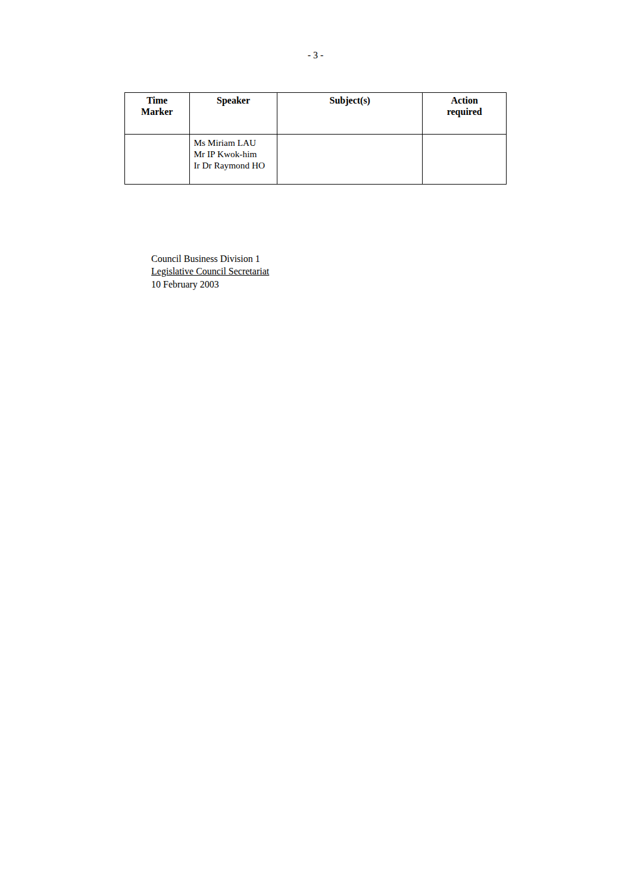- 3 -
| Time Marker | Speaker | Subject(s) | Action required |
| --- | --- | --- | --- |
| | Ms Miriam LAU Mr IP Kwok-him Ir Dr Raymond HO | | |
Council Business Division 1
Legislative Council Secretariat
10 February 2003